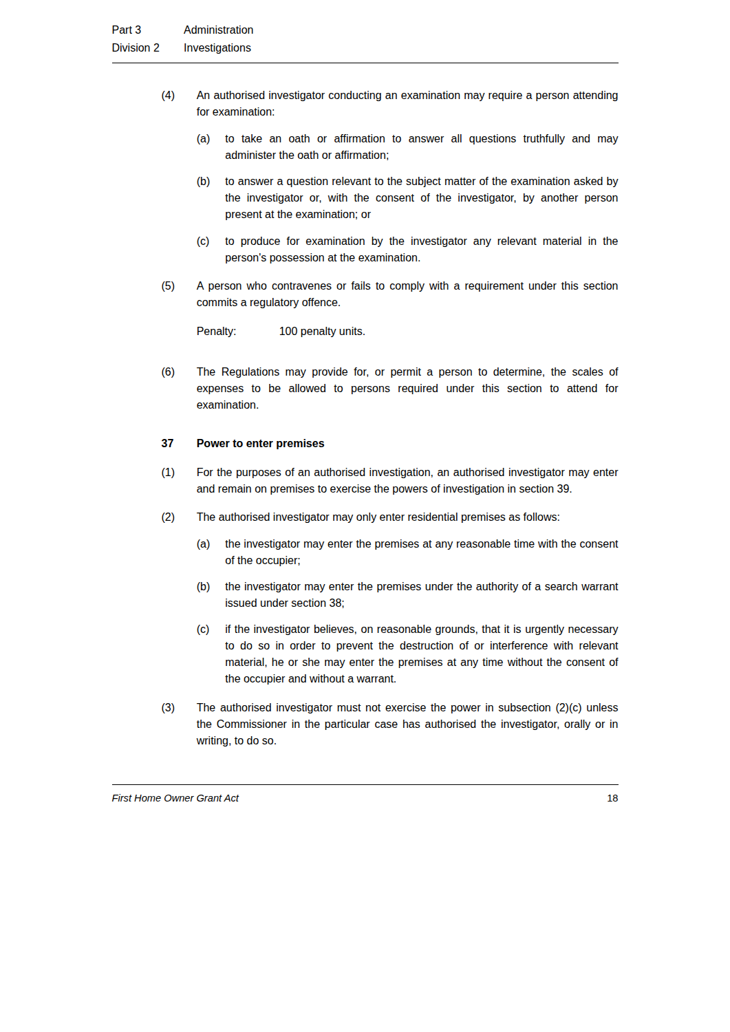Part 3 Administration Division 2 Investigations
(4)
An authorised investigator conducting an examination may require a person attending for examination:
(a)
to take an oath or affirmation to answer all questions truthfully and may administer the oath or affirmation;
(b)
to answer a question relevant to the subject matter of the examination asked by the investigator or, with the consent of the investigator, by another person present at the examination; or
(c)
to produce for examination by the investigator any relevant material in the person's possession at the examination.
(5)
A person who contravenes or fails to comply with a requirement under this section commits a regulatory offence.
Penalty: 100 penalty units.
(6)
The Regulations may provide for, or permit a person to determine, the scales of expenses to be allowed to persons required under this section to attend for examination.
37 Power to enter premises
(1)
For the purposes of an authorised investigation, an authorised investigator may enter and remain on premises to exercise the powers of investigation in section 39.
(2)
The authorised investigator may only enter residential premises as follows:
(a)
the investigator may enter the premises at any reasonable time with the consent of the occupier;
(b)
the investigator may enter the premises under the authority of a search warrant issued under section 38;
(c)
if the investigator believes, on reasonable grounds, that it is urgently necessary to do so in order to prevent the destruction of or interference with relevant material, he or she may enter the premises at any time without the consent of the occupier and without a warrant.
(3)
The authorised investigator must not exercise the power in subsection (2)(c) unless the Commissioner in the particular case has authorised the investigator, orally or in writing, to do so.
First Home Owner Grant Act 18